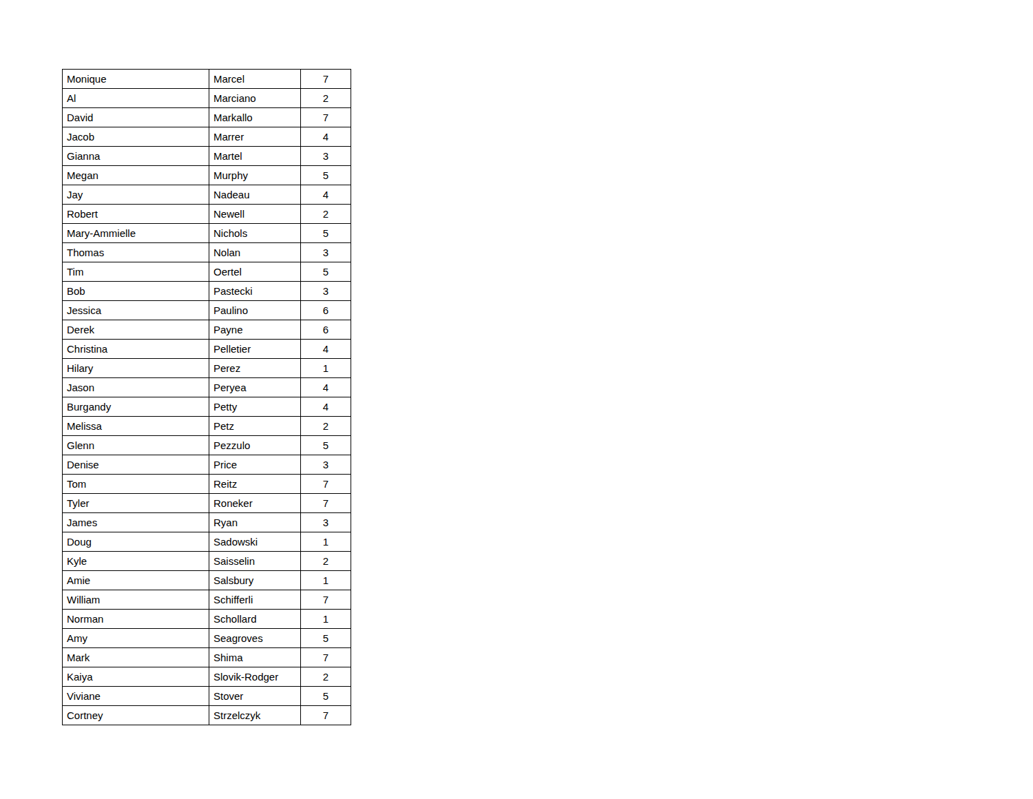| Monique | Marcel | 7 |
| Al | Marciano | 2 |
| David | Markallo | 7 |
| Jacob | Marrer | 4 |
| Gianna | Martel | 3 |
| Megan | Murphy | 5 |
| Jay | Nadeau | 4 |
| Robert | Newell | 2 |
| Mary-Ammielle | Nichols | 5 |
| Thomas | Nolan | 3 |
| Tim | Oertel | 5 |
| Bob | Pastecki | 3 |
| Jessica | Paulino | 6 |
| Derek | Payne | 6 |
| Christina | Pelletier | 4 |
| Hilary | Perez | 1 |
| Jason | Peryea | 4 |
| Burgandy | Petty | 4 |
| Melissa | Petz | 2 |
| Glenn | Pezzulo | 5 |
| Denise | Price | 3 |
| Tom | Reitz | 7 |
| Tyler | Roneker | 7 |
| James | Ryan | 3 |
| Doug | Sadowski | 1 |
| Kyle | Saisselin | 2 |
| Amie | Salsbury | 1 |
| William | Schifferli | 7 |
| Norman | Schollard | 1 |
| Amy | Seagroves | 5 |
| Mark | Shima | 7 |
| Kaiya | Slovik-Rodger | 2 |
| Viviane | Stover | 5 |
| Cortney | Strzelczyk | 7 |